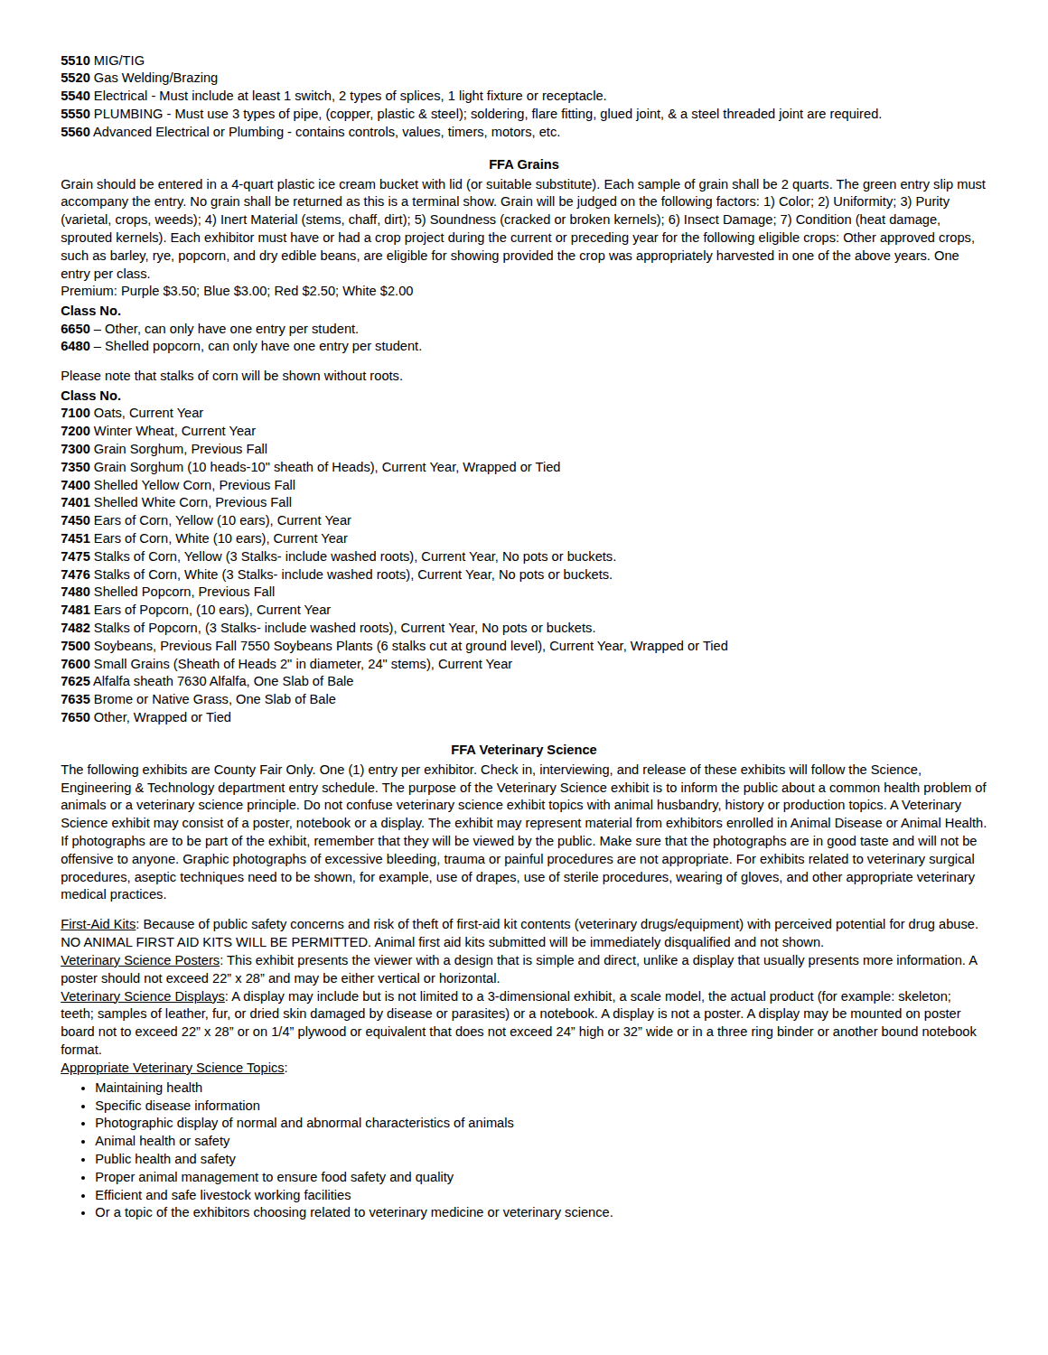5510 MIG/TIG
5520 Gas Welding/Brazing
5540 Electrical - Must include at least 1 switch, 2 types of splices, 1 light fixture or receptacle.
5550 PLUMBING - Must use 3 types of pipe, (copper, plastic & steel); soldering, flare fitting, glued joint, & a steel threaded joint are required.
5560 Advanced Electrical or Plumbing - contains controls, values, timers, motors, etc.
FFA Grains
Grain should be entered in a 4-quart plastic ice cream bucket with lid (or suitable substitute). Each sample of grain shall be 2 quarts. The green entry slip must accompany the entry. No grain shall be returned as this is a terminal show. Grain will be judged on the following factors: 1) Color; 2) Uniformity; 3) Purity (varietal, crops, weeds); 4) Inert Material (stems, chaff, dirt); 5) Soundness (cracked or broken kernels); 6) Insect Damage; 7) Condition (heat damage, sprouted kernels). Each exhibitor must have or had a crop project during the current or preceding year for the following eligible crops: Other approved crops, such as barley, rye, popcorn, and dry edible beans, are eligible for showing provided the crop was appropriately harvested in one of the above years. One entry per class.
Premium: Purple $3.50; Blue $3.00; Red $2.50; White $2.00
Class No.
6650 – Other, can only have one entry per student.
6480 – Shelled popcorn, can only have one entry per student.
Please note that stalks of corn will be shown without roots.
Class No.
7100 Oats, Current Year
7200 Winter Wheat, Current Year
7300 Grain Sorghum, Previous Fall
7350 Grain Sorghum (10 heads-10" sheath of Heads), Current Year, Wrapped or Tied
7400 Shelled Yellow Corn, Previous Fall
7401 Shelled White Corn, Previous Fall
7450 Ears of Corn, Yellow (10 ears), Current Year
7451 Ears of Corn, White (10 ears), Current Year
7475 Stalks of Corn, Yellow (3 Stalks- include washed roots), Current Year, No pots or buckets.
7476 Stalks of Corn, White (3 Stalks- include washed roots), Current Year, No pots or buckets.
7480 Shelled Popcorn, Previous Fall
7481 Ears of Popcorn, (10 ears), Current Year
7482 Stalks of Popcorn, (3 Stalks- include washed roots), Current Year, No pots or buckets.
7500 Soybeans, Previous Fall 7550 Soybeans Plants (6 stalks cut at ground level), Current Year, Wrapped or Tied
7600 Small Grains (Sheath of Heads 2" in diameter, 24" stems), Current Year
7625 Alfalfa sheath 7630 Alfalfa, One Slab of Bale
7635 Brome or Native Grass, One Slab of Bale
7650 Other, Wrapped or Tied
FFA Veterinary Science
The following exhibits are County Fair Only. One (1) entry per exhibitor. Check in, interviewing, and release of these exhibits will follow the Science, Engineering & Technology department entry schedule. The purpose of the Veterinary Science exhibit is to inform the public about a common health problem of animals or a veterinary science principle. Do not confuse veterinary science exhibit topics with animal husbandry, history or production topics. A Veterinary Science exhibit may consist of a poster, notebook or a display. The exhibit may represent material from exhibitors enrolled in Animal Disease or Animal Health. If photographs are to be part of the exhibit, remember that they will be viewed by the public. Make sure that the photographs are in good taste and will not be offensive to anyone. Graphic photographs of excessive bleeding, trauma or painful procedures are not appropriate. For exhibits related to veterinary surgical procedures, aseptic techniques need to be shown, for example, use of drapes, use of sterile procedures, wearing of gloves, and other appropriate veterinary medical practices.
First-Aid Kits: Because of public safety concerns and risk of theft of first-aid kit contents (veterinary drugs/equipment) with perceived potential for drug abuse. NO ANIMAL FIRST AID KITS WILL BE PERMITTED. Animal first aid kits submitted will be immediately disqualified and not shown.
Veterinary Science Posters: This exhibit presents the viewer with a design that is simple and direct, unlike a display that usually presents more information. A poster should not exceed 22” x 28” and may be either vertical or horizontal.
Veterinary Science Displays: A display may include but is not limited to a 3-dimensional exhibit, a scale model, the actual product (for example: skeleton; teeth; samples of leather, fur, or dried skin damaged by disease or parasites) or a notebook. A display is not a poster. A display may be mounted on poster board not to exceed 22” x 28” or on 1/4” plywood or equivalent that does not exceed 24” high or 32” wide or in a three ring binder or another bound notebook format.
Appropriate Veterinary Science Topics:
Maintaining health
Specific disease information
Photographic display of normal and abnormal characteristics of animals
Animal health or safety
Public health and safety
Proper animal management to ensure food safety and quality
Efficient and safe livestock working facilities
Or a topic of the exhibitors choosing related to veterinary medicine or veterinary science.